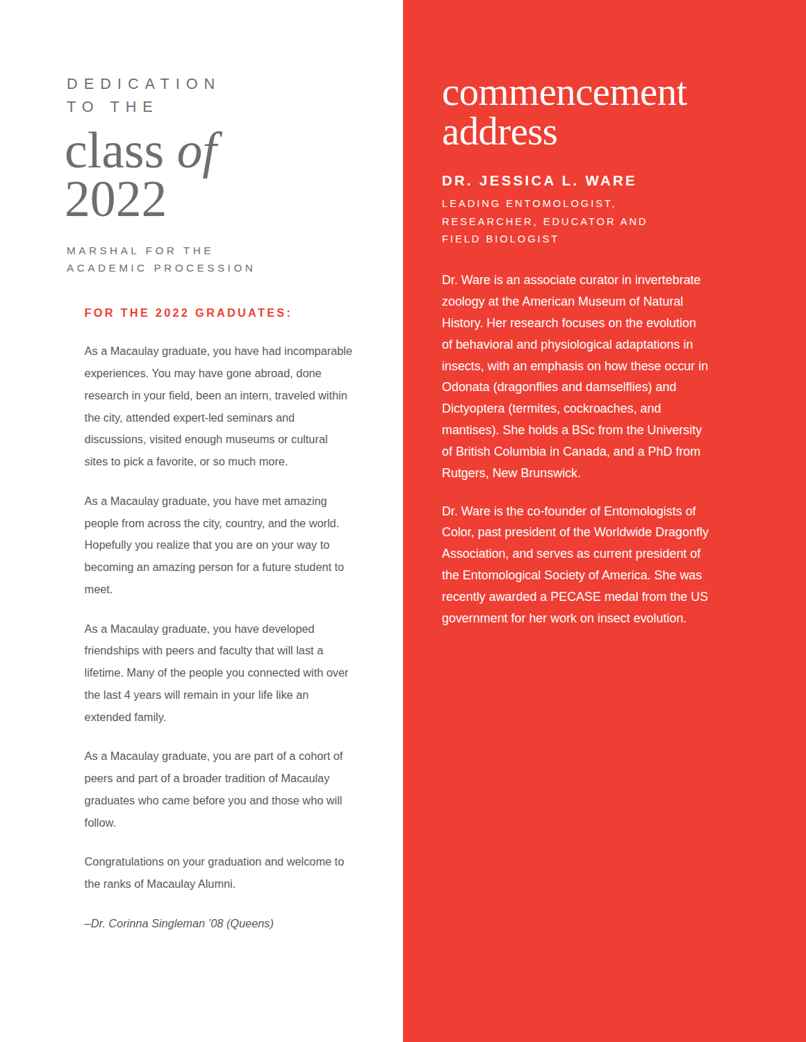Dedication
to the
class of
2022
Marshal for the
academic procession
For the 2022 graduates:
As a Macaulay graduate, you have had incomparable experiences. You may have gone abroad, done research in your field, been an intern, traveled within the city, attended expert-led seminars and discussions, visited enough museums or cultural sites to pick a favorite, or so much more.
As a Macaulay graduate, you have met amazing people from across the city, country, and the world. Hopefully you realize that you are on your way to becoming an amazing person for a future student to meet.
As a Macaulay graduate, you have developed friendships with peers and faculty that will last a lifetime. Many of the people you connected with over the last 4 years will remain in your life like an extended family.
As a Macaulay graduate, you are part of a cohort of peers and part of a broader tradition of Macaulay graduates who came before you and those who will follow.
Congratulations on your graduation and welcome to the ranks of Macaulay Alumni.
–Dr. Corinna Singleman ’08 (Queens)
commencement
address
Dr. Jessica L. Ware
Leading entomologist,
researcher, educator and
field biologist
Dr. Ware is an associate curator in invertebrate zoology at the American Museum of Natural History. Her research focuses on the evolution of behavioral and physiological adaptations in insects, with an emphasis on how these occur in Odonata (dragonflies and damselflies) and Dictyoptera (termites, cockroaches, and mantises). She holds a BSc from the University of British Columbia in Canada, and a PhD from Rutgers, New Brunswick.
Dr. Ware is the co-founder of Entomologists of Color, past president of the Worldwide Dragonfly Association, and serves as current president of the Entomological Society of America. She was recently awarded a PECASE medal from the US government for her work on insect evolution.